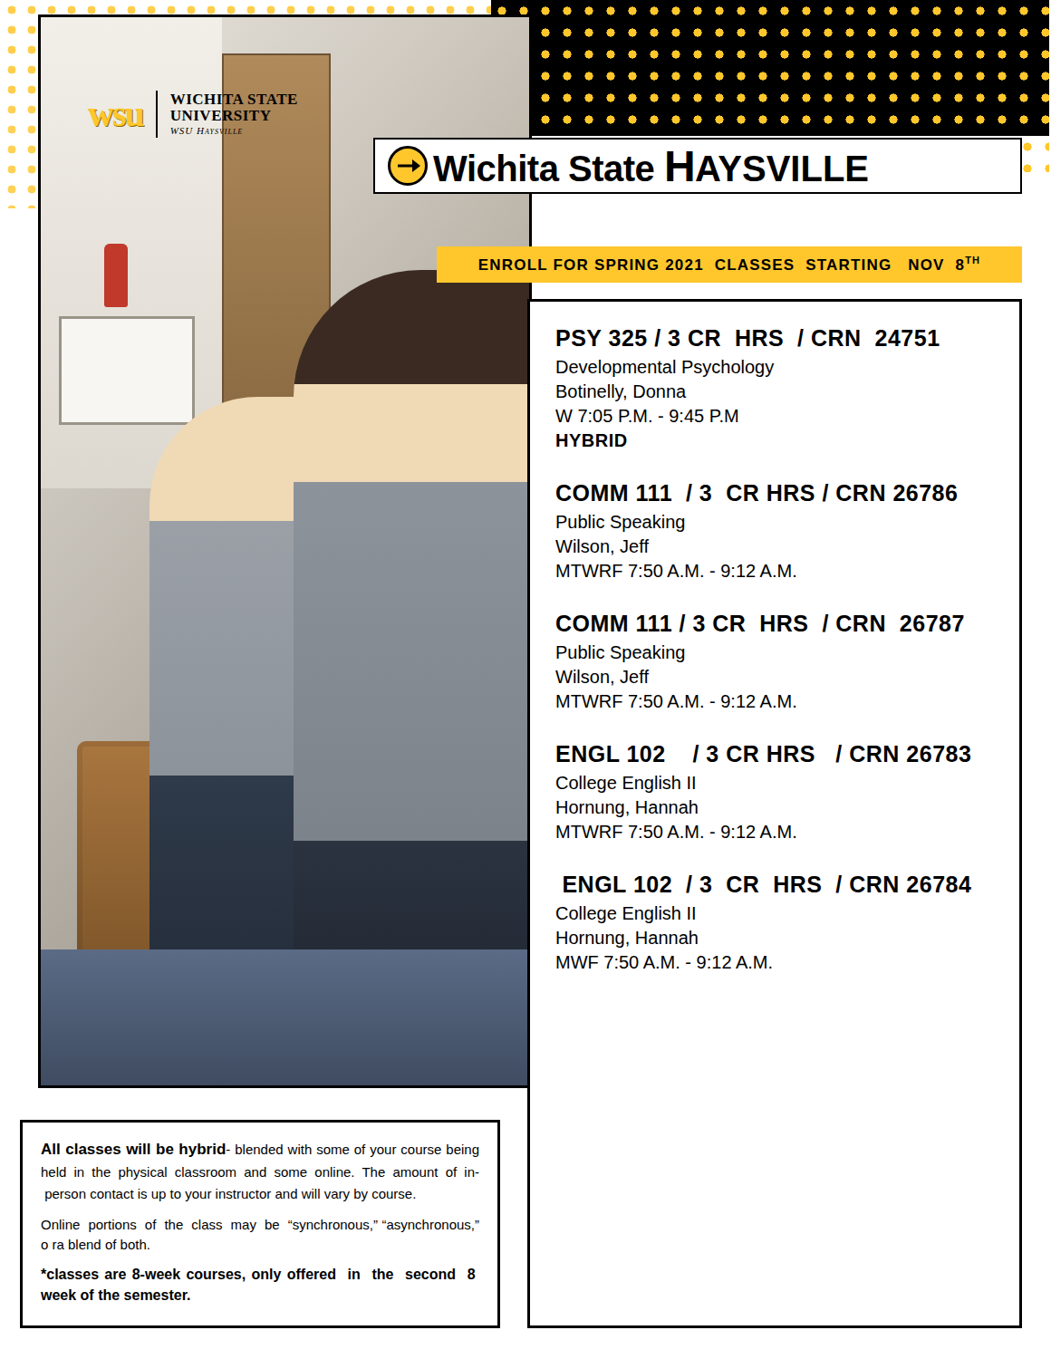wsu
Wichita State
University
WSU Haysville
Wichita State HAYSVILLE
Enroll for Spring 2021 Classes Starting Nov 8th
PSY 325 / 3 CR HRS / CRN 24751
Developmental Psychology
Botinelly, Donna
W 7:05 P.M. - 9:45 P.M
HYBRID
COMM 111 / 3 CR HRS / CRN 26786
Public Speaking
Wilson, Jeff
MTWRF 7:50 A.M. - 9:12 A.M.
COMM 111 / 3 CR HRS / CRN 26787
Public Speaking
Wilson, Jeff
MTWRF 7:50 A.M. - 9:12 A.M.
ENGL 102 / 3 CR HRS / CRN 26783
College English II
Hornung, Hannah
MTWRF 7:50 A.M. - 9:12 A.M.
ENGL 102 / 3 CR HRS / CRN 26784
College English II
Hornung, Hannah
MWF 7:50 A.M. - 9:12 A.M.
All classes will be hybrid- blended with some of your course being held in the physical classroom and some online. The amount of in- person contact is up to your instructor and will vary by course.
Online portions of the class may be “synchronous,” “asynchronous,” o ra blend of both.
*classes are 8-week courses, only offered in the second 8 week of the semester.